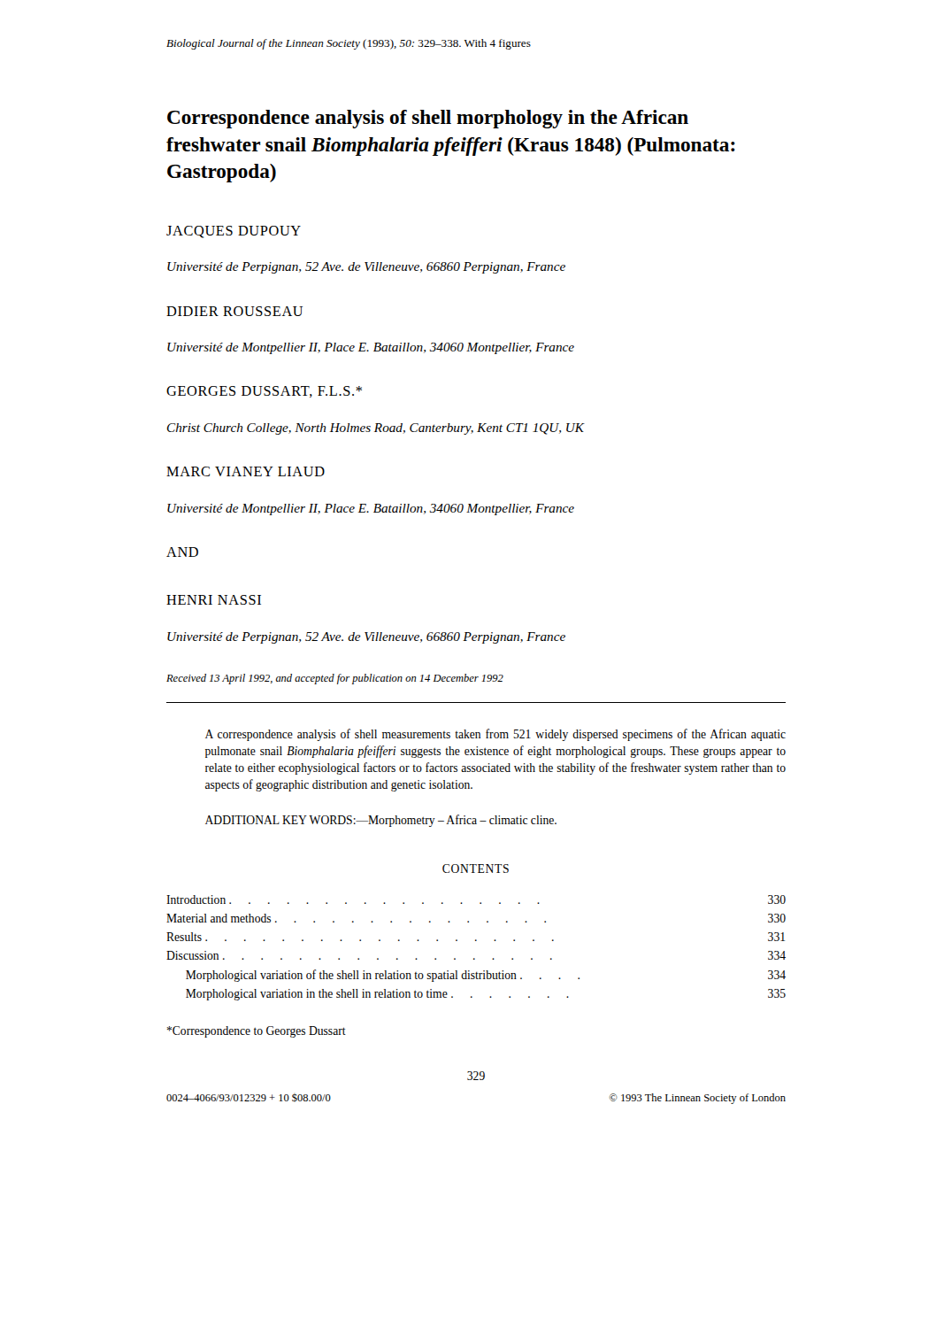Biological Journal of the Linnean Society (1993), 50: 329–338. With 4 figures
Correspondence analysis of shell morphology in the African freshwater snail Biomphalaria pfeifferi (Kraus 1848) (Pulmonata: Gastropoda)
JACQUES DUPOUY
Université de Perpignan, 52 Ave. de Villeneuve, 66860 Perpignan, France
DIDIER ROUSSEAU
Université de Montpellier II, Place E. Bataillon, 34060 Montpellier, France
GEORGES DUSSART, F.L.S.*
Christ Church College, North Holmes Road, Canterbury, Kent CT1 1QU, UK
MARC VIANEY LIAUD
Université de Montpellier II, Place E. Bataillon, 34060 Montpellier, France
AND
HENRI NASSI
Université de Perpignan, 52 Ave. de Villeneuve, 66860 Perpignan, France
Received 13 April 1992, and accepted for publication on 14 December 1992
A correspondence analysis of shell measurements taken from 521 widely dispersed specimens of the African aquatic pulmonate snail Biomphalaria pfeifferi suggests the existence of eight morphological groups. These groups appear to relate to either ecophysiological factors or to factors associated with the stability of the freshwater system rather than to aspects of geographic distribution and genetic isolation.
ADDITIONAL KEY WORDS:—Morphometry – Africa – climatic cline.
CONTENTS
| Introduction . . . . . . . . . . . . . . . . . | 330 |
| Material and methods . . . . . . . . . . . . . . . | 330 |
| Results . . . . . . . . . . . . . . . . . . . | 331 |
| Discussion . . . . . . . . . . . . . . . . . . | 334 |
| Morphological variation of the shell in relation to spatial distribution . . . . | 334 |
| Morphological variation in the shell in relation to time . . . . . . . | 335 |
*Correspondence to Georges Dussart
329
0024–4066/93/012329 + 10 $08.00/0 © 1993 The Linnean Society of London